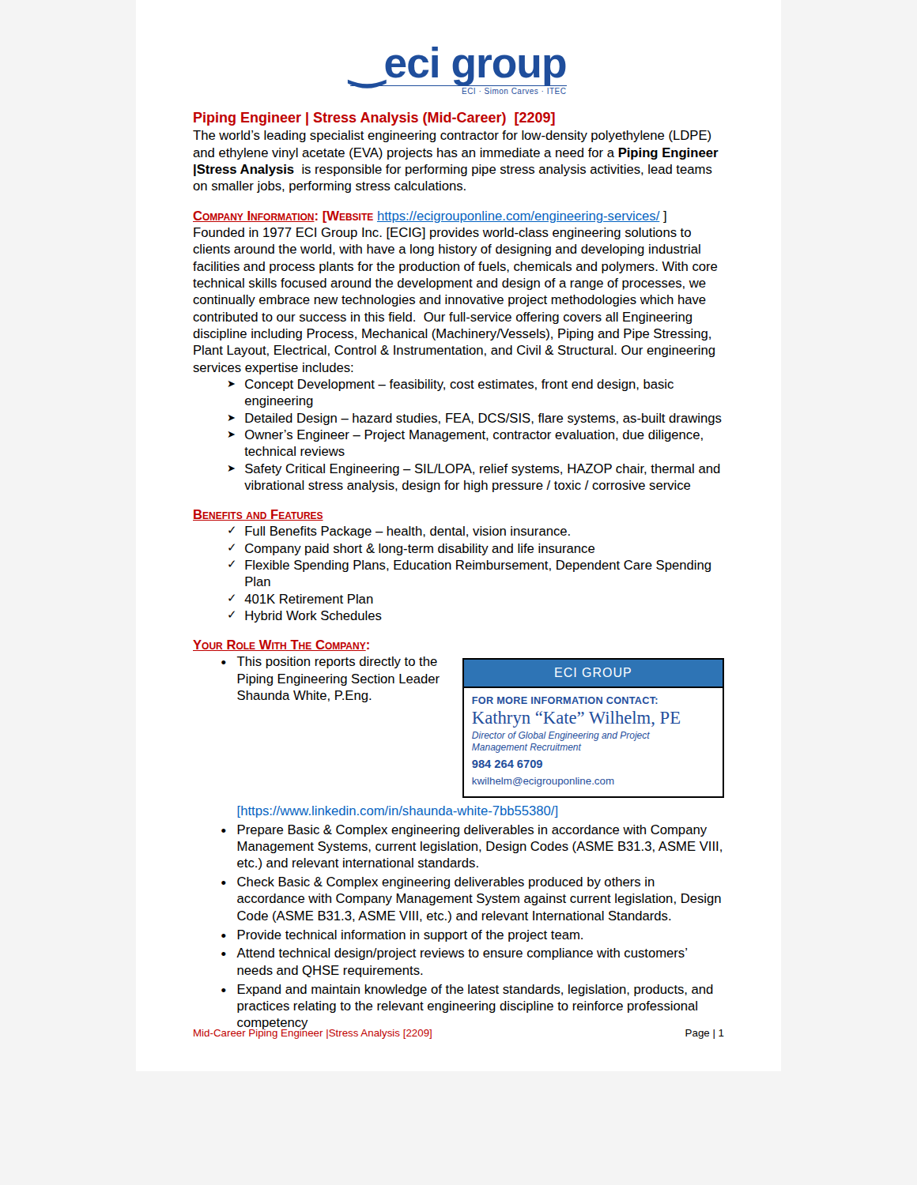‿eci group
ECI · Simon Carves · ITEC
Piping Engineer | Stress Analysis (Mid-Career) [2209]
The world’s leading specialist engineering contractor for low-density polyethylene (LDPE) and ethylene vinyl acetate (EVA) projects has an immediate a need for a Piping Engineer |Stress Analysis is responsible for performing pipe stress analysis activities, lead teams on smaller jobs, performing stress calculations.
Company Information
: [Website https://ecigrouponline.com/engineering-services/ ]
Founded in 1977 ECI Group Inc. [ECIG] provides world-class engineering solutions to clients around the world, with have a long history of designing and developing industrial facilities and process plants for the production of fuels, chemicals and polymers. With core technical skills focused around the development and design of a range of processes, we continually embrace new technologies and innovative project methodologies which have contributed to our success in this field. Our full-service offering covers all Engineering discipline including Process, Mechanical (Machinery/Vessels), Piping and Pipe Stressing, Plant Layout, Electrical, Control & Instrumentation, and Civil & Structural. Our engineering services expertise includes:
Concept Development – feasibility, cost estimates, front end design, basic engineering
Detailed Design – hazard studies, FEA, DCS/SIS, flare systems, as-built drawings
Owner’s Engineer – Project Management, contractor evaluation, due diligence, technical reviews
Safety Critical Engineering – SIL/LOPA, relief systems, HAZOP chair, thermal and vibrational stress analysis, design for high pressure / toxic / corrosive service
Benefits and Features
Full Benefits Package – health, dental, vision insurance.
Company paid short & long-term disability and life insurance
Flexible Spending Plans, Education Reimbursement, Dependent Care Spending Plan
401K Retirement Plan
Hybrid Work Schedules
Your Role With The Company
:
ECI GROUP
FOR MORE INFORMATION CONTACT:
Kathryn “Kate” Wilhelm, PE
Director of Global Engineering and Project
Management Recruitment
984 264 6709
kwilhelm@ecigrouponline.com
This position reports directly to the Piping Engineering Section Leader Shaunda White, P.Eng. [https://www.linkedin.com/in/shaunda-white-7bb55380/]
Prepare Basic & Complex engineering deliverables in accordance with Company Management Systems, current legislation, Design Codes (ASME B31.3, ASME VIII, etc.) and relevant international standards.
Check Basic & Complex engineering deliverables produced by others in accordance with Company Management System against current legislation, Design Code (ASME B31.3, ASME VIII, etc.) and relevant International Standards.
Provide technical information in support of the project team.
Attend technical design/project reviews to ensure compliance with customers’ needs and QHSE requirements.
Expand and maintain knowledge of the latest standards, legislation, products, and practices relating to the relevant engineering discipline to reinforce professional competency
Mid-Career Piping Engineer |Stress Analysis [2209] Page | 1